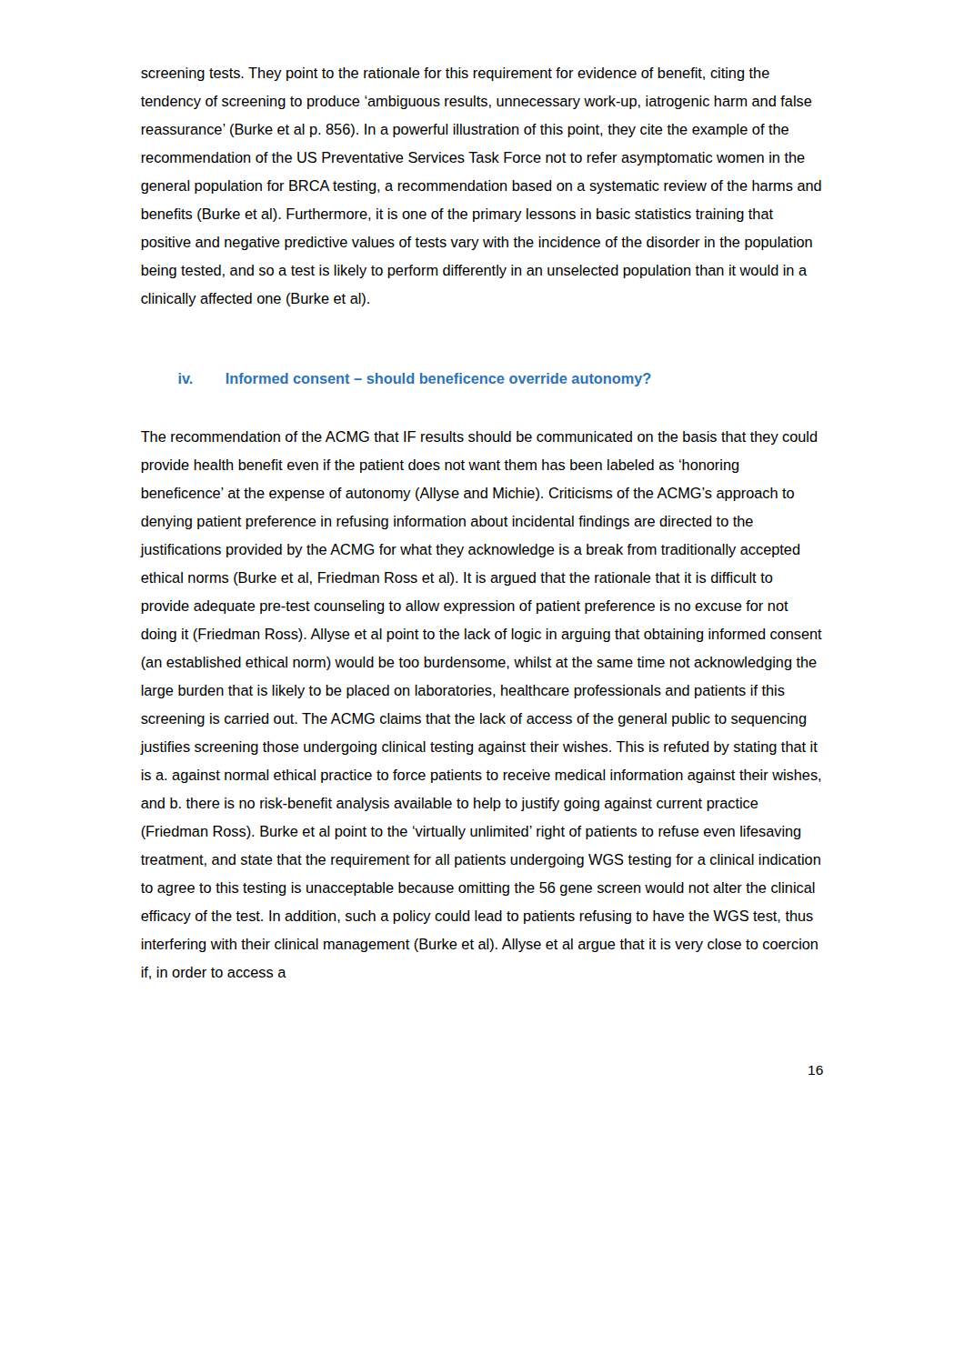screening tests. They point to the rationale for this requirement for evidence of benefit, citing the tendency of screening to produce ‘ambiguous results, unnecessary work-up, iatrogenic harm and false reassurance’ (Burke et al p. 856). In a powerful illustration of this point, they cite the example of the recommendation of the US Preventative Services Task Force not to refer asymptomatic women in the general population for BRCA testing, a recommendation based on a systematic review of the harms and benefits (Burke et al). Furthermore, it is one of the primary lessons in basic statistics training that positive and negative predictive values of tests vary with the incidence of the disorder in the population being tested, and so a test is likely to perform differently in an unselected population than it would in a clinically affected one (Burke et al).
iv. Informed consent – should beneficence override autonomy?
The recommendation of the ACMG that IF results should be communicated on the basis that they could provide health benefit even if the patient does not want them has been labeled as ‘honoring beneficence’ at the expense of autonomy (Allyse and Michie). Criticisms of the ACMG’s approach to denying patient preference in refusing information about incidental findings are directed to the justifications provided by the ACMG for what they acknowledge is a break from traditionally accepted ethical norms (Burke et al, Friedman Ross et al). It is argued that the rationale that it is difficult to provide adequate pre-test counseling to allow expression of patient preference is no excuse for not doing it (Friedman Ross). Allyse et al point to the lack of logic in arguing that obtaining informed consent (an established ethical norm) would be too burdensome, whilst at the same time not acknowledging the large burden that is likely to be placed on laboratories, healthcare professionals and patients if this screening is carried out. The ACMG claims that the lack of access of the general public to sequencing justifies screening those undergoing clinical testing against their wishes. This is refuted by stating that it is a. against normal ethical practice to force patients to receive medical information against their wishes, and b. there is no risk-benefit analysis available to help to justify going against current practice (Friedman Ross). Burke et al point to the ‘virtually unlimited’ right of patients to refuse even lifesaving treatment, and state that the requirement for all patients undergoing WGS testing for a clinical indication to agree to this testing is unacceptable because omitting the 56 gene screen would not alter the clinical efficacy of the test. In addition, such a policy could lead to patients refusing to have the WGS test, thus interfering with their clinical management (Burke et al). Allyse et al argue that it is very close to coercion if, in order to access a
16